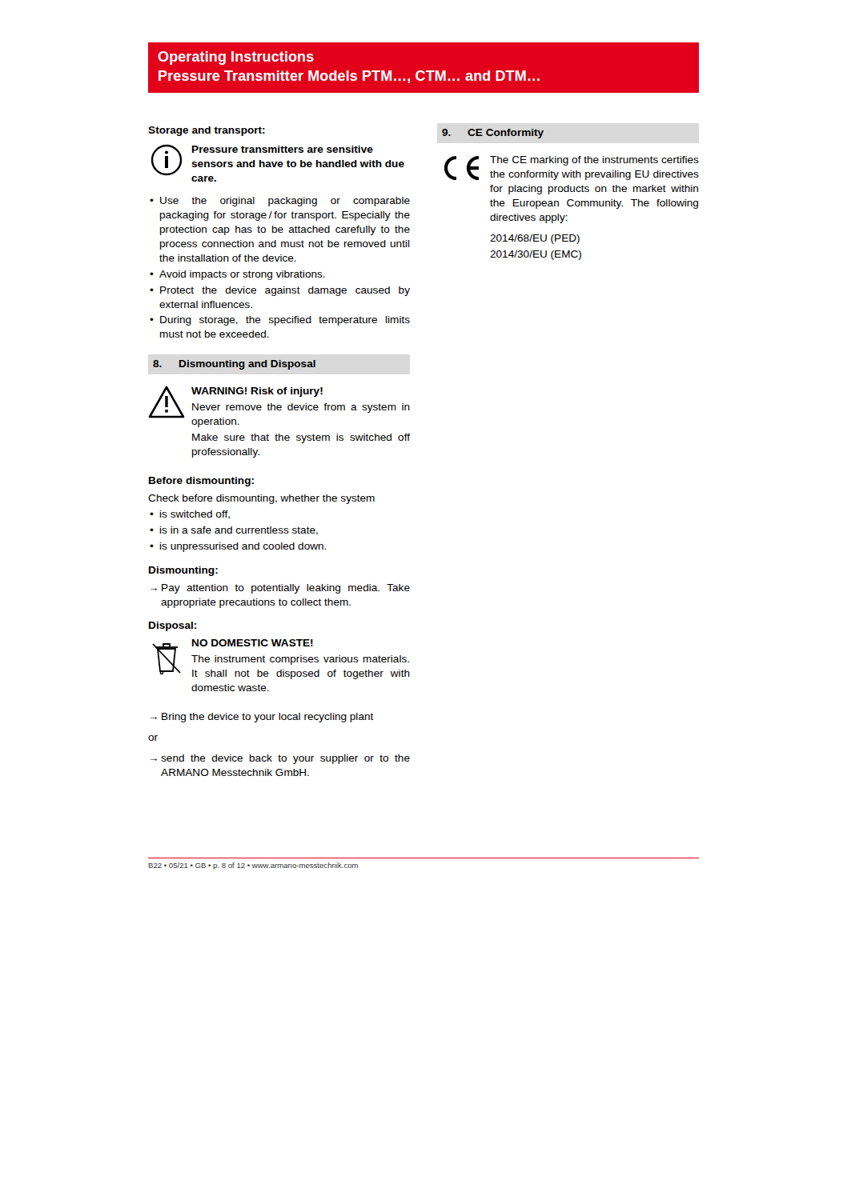Operating Instructions
Pressure Transmitter Models PTM…, CTM… and DTM…
Storage and transport:
Pressure transmitters are sensitive sensors and have to be handled with due care.
Use the original packaging or comparable packaging for storage / for transport. Especially the protection cap has to be attached carefully to the process connection and must not be removed until the installation of the device.
Avoid impacts or strong vibrations.
Protect the device against damage caused by external influences.
During storage, the specified temperature limits must not be exceeded.
8. Dismounting and Disposal
WARNING! Risk of injury!
Never remove the device from a system in operation.
Make sure that the system is switched off professionally.
Before dismounting:
Check before dismounting, whether the system
is switched off,
is in a safe and currentless state,
is unpressurised and cooled down.
Dismounting:
Pay attention to potentially leaking media. Take appropriate precautions to collect them.
Disposal:
NO DOMESTIC WASTE!
The instrument comprises various materials. It shall not be disposed of together with domestic waste.
Bring the device to your local recycling plant
or
send the device back to your supplier or to the ARMANO Messtechnik GmbH.
9. CE Conformity
The CE marking of the instruments certifies the conformity with prevailing EU directives for placing products on the market within the European Community. The following directives apply:
2014/68/EU (PED)
2014/30/EU (EMC)
B22 • 05/21 • GB • p. 8 of 12 • www.armano-messtechnik.com